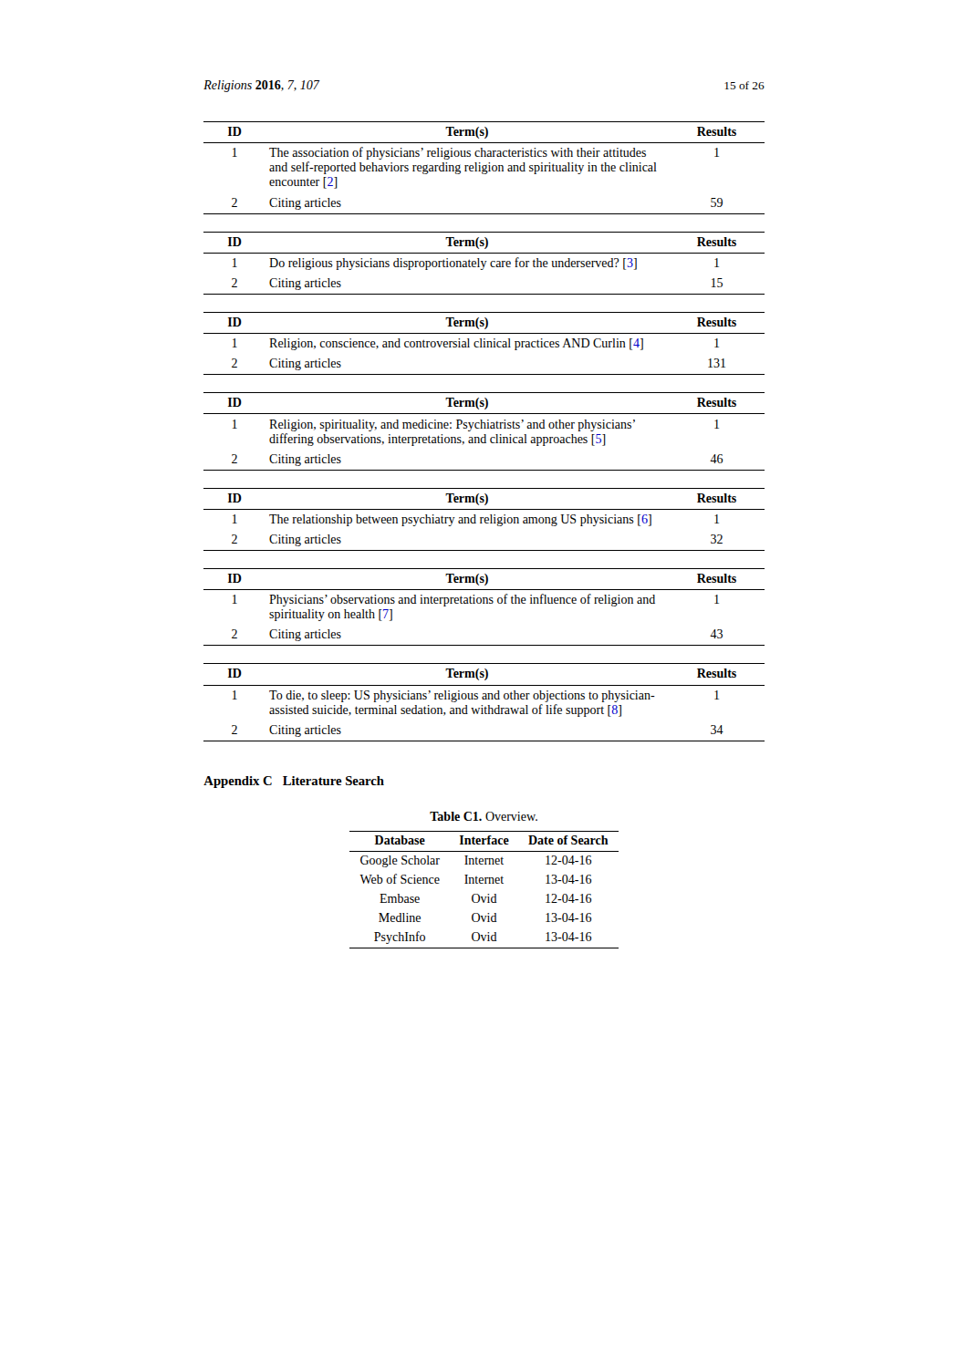Religions 2016, 7, 107
15 of 26
| ID | Term(s) | Results |
| --- | --- | --- |
| 1 | The association of physicians’ religious characteristics with their attitudes and self-reported behaviors regarding religion and spirituality in the clinical encounter [ 2 ] | 1 |
| 2 | Citing articles | 59 |
| ID | Term(s) | Results |
| --- | --- | --- |
| 1 | Do religious physicians disproportionately care for the underserved? [ 3 ] | 1 |
| 2 | Citing articles | 15 |
| ID | Term(s) | Results |
| --- | --- | --- |
| 1 | Religion, conscience, and controversial clinical practices AND Curlin [ 4 ] | 1 |
| 2 | Citing articles | 131 |
| ID | Term(s) | Results |
| --- | --- | --- |
| 1 | Religion, spirituality, and medicine: Psychiatrists’ and other physicians’ differing observations, interpretations, and clinical approaches [ 5 ] | 1 |
| 2 | Citing articles | 46 |
| ID | Term(s) | Results |
| --- | --- | --- |
| 1 | The relationship between psychiatry and religion among US physicians [ 6 ] | 1 |
| 2 | Citing articles | 32 |
| ID | Term(s) | Results |
| --- | --- | --- |
| 1 | Physicians’ observations and interpretations of the influence of religion and spirituality on health [ 7 ] | 1 |
| 2 | Citing articles | 43 |
| ID | Term(s) | Results |
| --- | --- | --- |
| 1 | To die, to sleep: US physicians’ religious and other objections to physician-assisted suicide, terminal sedation, and withdrawal of life support [ 8 ] | 1 |
| 2 | Citing articles | 34 |
Appendix C Literature Search
Table C1. Overview.
| Database | Interface | Date of Search |
| --- | --- | --- |
| Google Scholar | Internet | 12-04-16 |
| Web of Science | Internet | 13-04-16 |
| Embase | Ovid | 12-04-16 |
| Medline | Ovid | 13-04-16 |
| PsychInfo | Ovid | 13-04-16 |